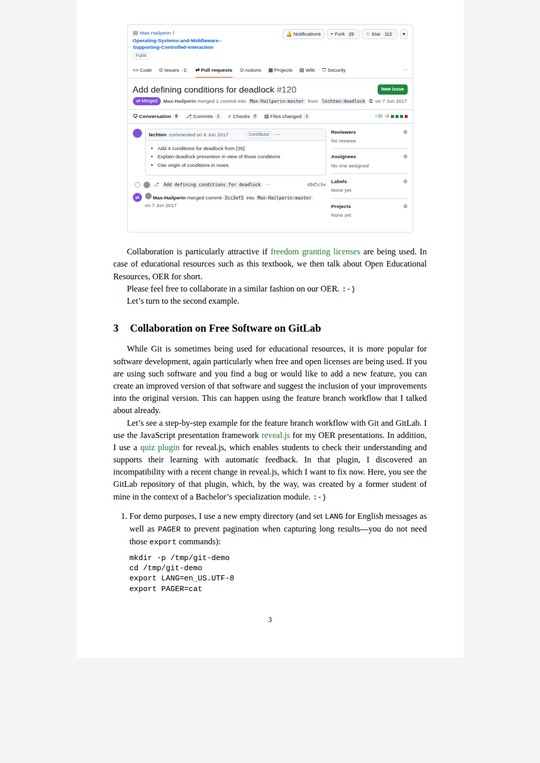🔔 Notifications ⑂ Fork 29 ☆ Star 113 ▾
▤Max-Hailperin /
Operating-Systems-and-Middleware--
Supporting-Controlled-Interaction Public
<> Code ⊙ Issues 1 ⇄ Pull requests ⊙ Actions ▦ Projects ▤ Wiki ⛉ Security ⋯
New issue Add defining conditions for deadlock #120
⇄ Merged Max-Hailperin merged 1 commit into Max-Hailperin:master from lechten:deadlock ⧉ on 7 Jun 2017
🗨 Conversation 0 ⎇ Commits 1 ✓ Checks 0 ▤ Files changed 1 +30 −6
lechten commented on 6 Jun 2017 Contributor⋯
Add 4 conditions for deadlock from [35]
Explain deadlock prevention in view of those conditions
Cite origin of conditions in notes
⎇ Add defining conditions for deadlock ⋯ d0d5c6e
⇄
Max-Hailperin merged commit 3cc3ef3 into Max-Hailperin:master on 7 Jun 2017
Reviewers⚙
No reviews
Assignees⚙
No one assigned
Labels⚙
None yet
Projects⚙
None yet
Collaboration is particularly attractive if freedom granting licenses are being used. In case of educational resources such as this textbook, we then talk about Open Educational Resources, OER for short.
Please feel free to collaborate in a similar fashion on our OER. :-)
Let’s turn to the second example.
3 Collaboration on Free Software on GitLab
While Git is sometimes being used for educational resources, it is more popular for software development, again particularly when free and open licenses are being used. If you are using such software and you find a bug or would like to add a new feature, you can create an improved version of that software and suggest the inclusion of your improvements into the original version. This can happen using the feature branch workflow that I talked about already.
Let’s see a step-by-step example for the feature branch workflow with Git and GitLab. I use the JavaScript presentation framework reveal.js for my OER presentations. In addition, I use a quiz plugin for reveal.js, which enables students to check their understanding and supports their learning with automatic feedback. In that plugin, I discovered an incompatibility with a recent change in reveal.js, which I want to fix now. Here, you see the GitLab repository of that plugin, which, by the way, was created by a former student of mine in the context of a Bachelor’s specialization module. :-)
For demo purposes, I use a new empty directory (and set LANG for English messages as well as PAGER to prevent pagination when capturing long results—you do not need those export commands):
mkdir -p /tmp/git-demo
cd /tmp/git-demo
export LANG=en_US.UTF-8
export PAGER=cat
3